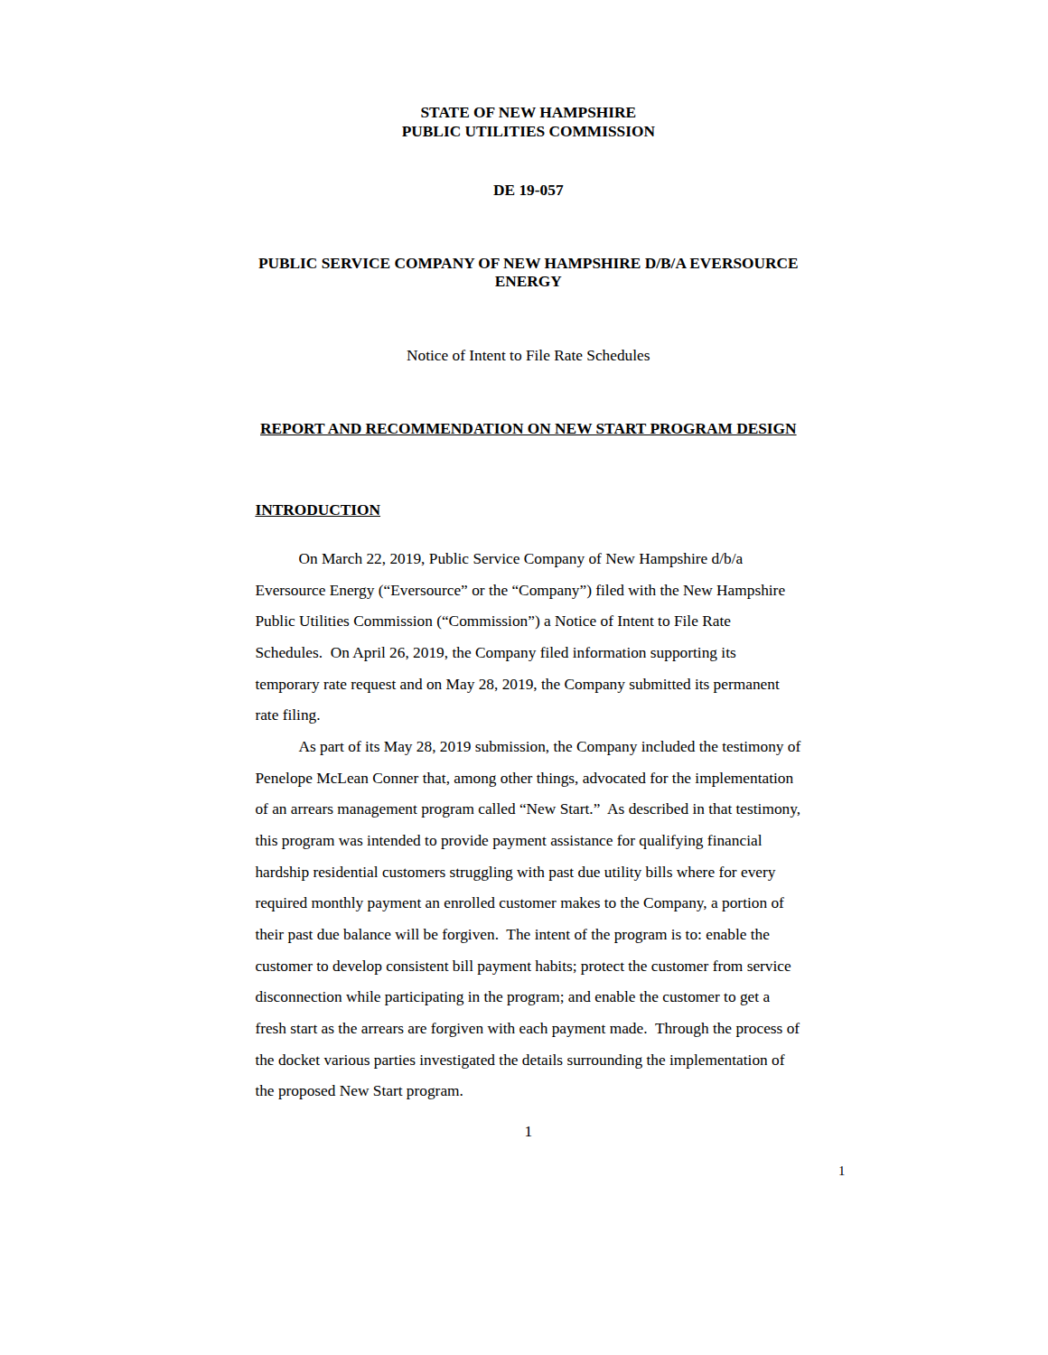STATE OF NEW HAMPSHIRE
PUBLIC UTILITIES COMMISSION
DE 19-057
PUBLIC SERVICE COMPANY OF NEW HAMPSHIRE D/B/A EVERSOURCE ENERGY
Notice of Intent to File Rate Schedules
REPORT AND RECOMMENDATION ON NEW START PROGRAM DESIGN
INTRODUCTION
On March 22, 2019, Public Service Company of New Hampshire d/b/a Eversource Energy (“Eversource” or the “Company”) filed with the New Hampshire Public Utilities Commission (“Commission”) a Notice of Intent to File Rate Schedules. On April 26, 2019, the Company filed information supporting its temporary rate request and on May 28, 2019, the Company submitted its permanent rate filing.
As part of its May 28, 2019 submission, the Company included the testimony of Penelope McLean Conner that, among other things, advocated for the implementation of an arrears management program called “New Start.” As described in that testimony, this program was intended to provide payment assistance for qualifying financial hardship residential customers struggling with past due utility bills where for every required monthly payment an enrolled customer makes to the Company, a portion of their past due balance will be forgiven. The intent of the program is to: enable the customer to develop consistent bill payment habits; protect the customer from service disconnection while participating in the program; and enable the customer to get a fresh start as the arrears are forgiven with each payment made. Through the process of the docket various parties investigated the details surrounding the implementation of the proposed New Start program.
1
1